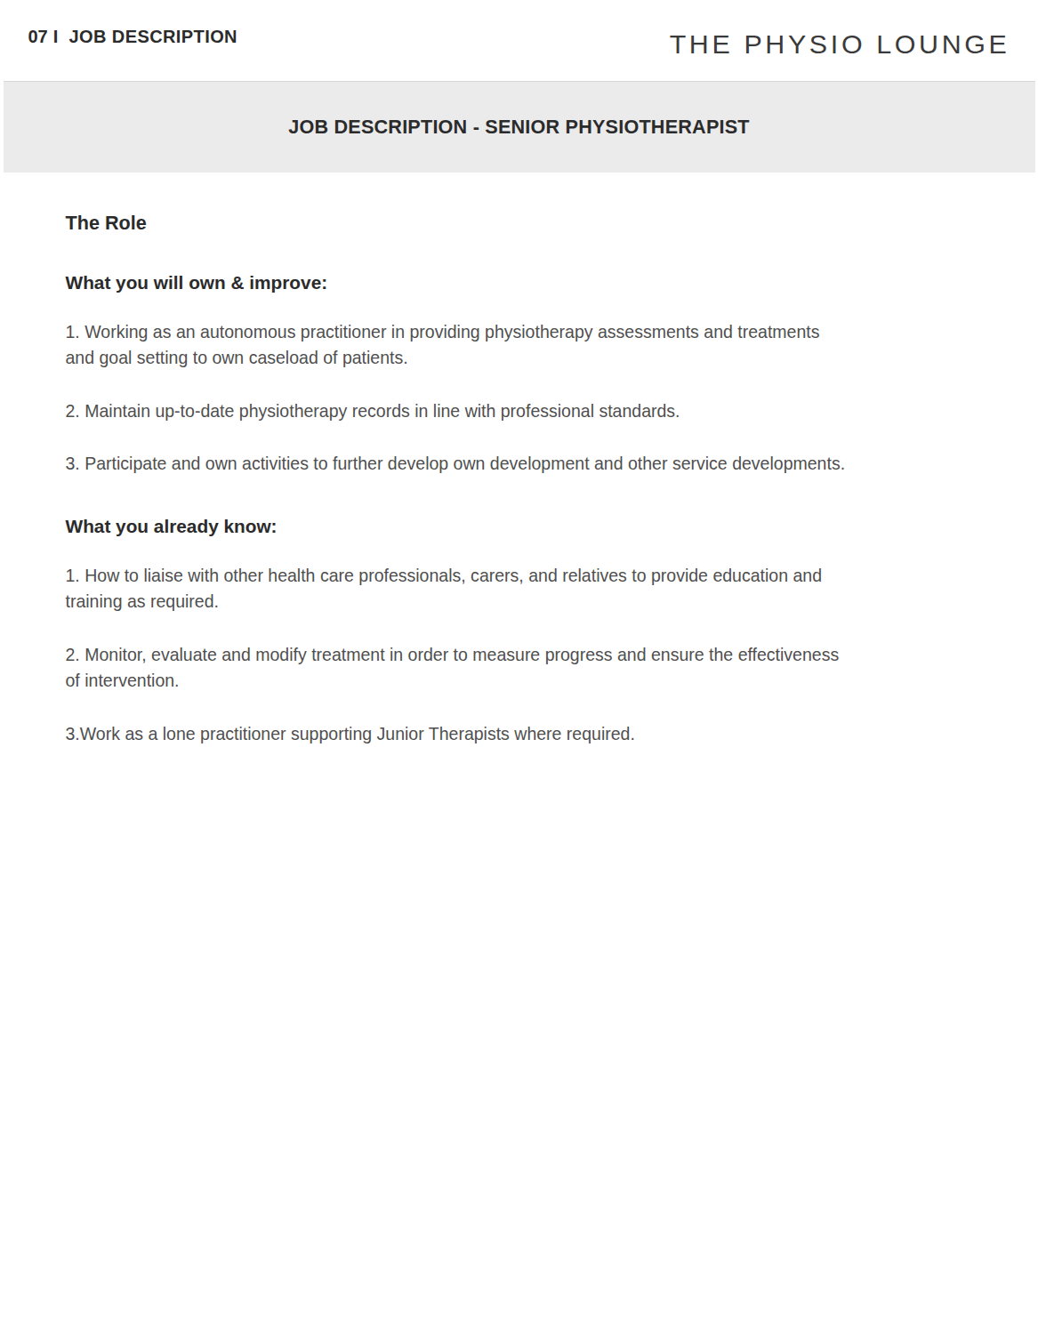07 I JOB DESCRIPTION
THE PHYSIO LOUNGE
Job Description - Senior Physiotherapist
The Role
What you will own & improve:
Working as an autonomous practitioner in providing physiotherapy assessments and treatments and goal setting to own caseload of patients.
Maintain up-to-date physiotherapy records in line with professional standards.
Participate and own activities to further develop own development and other service developments.
What you already know:
How to liaise with other health care professionals, carers, and relatives to provide education and training as required.
Monitor, evaluate and modify treatment in order to measure progress and ensure the effectiveness of intervention.
Work as a lone practitioner supporting Junior Therapists where required.